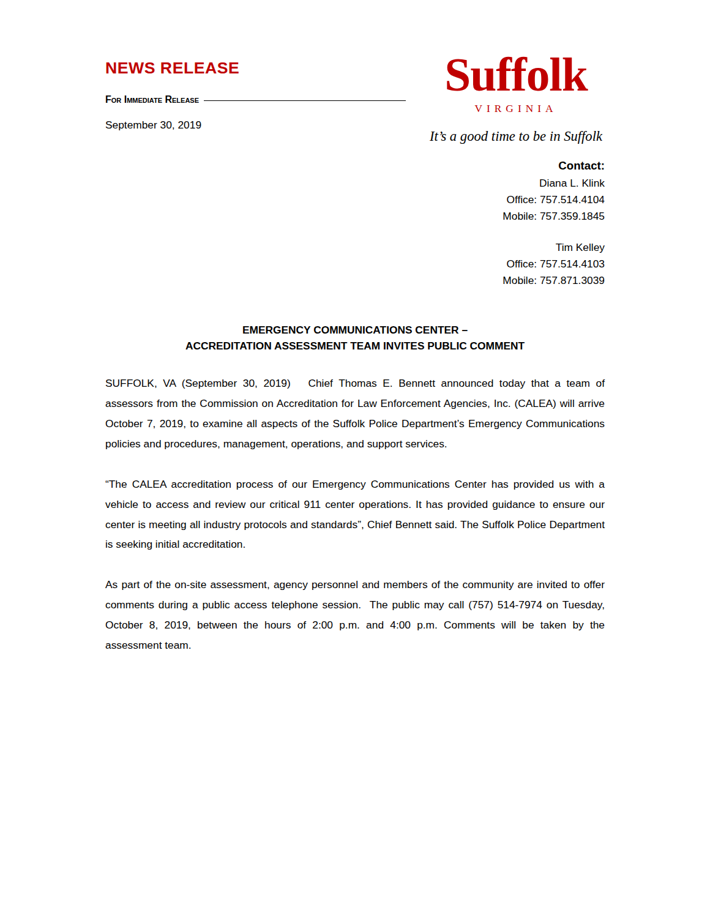Suffolk
VIRGINIA
It’s a good time to be in Suffolk
NEWS RELEASE
For Immediate Release
September 30, 2019
Contact:
Diana L. Klink
Office: 757.514.4104
Mobile: 757.359.1845
Tim Kelley
Office: 757.514.4103
Mobile: 757.871.3039
EMERGENCY COMMUNICATIONS CENTER –
ACCREDITATION ASSESSMENT TEAM INVITES PUBLIC COMMENT
SUFFOLK, VA (September 30, 2019) Chief Thomas E. Bennett announced today that a team of assessors from the Commission on Accreditation for Law Enforcement Agencies, Inc. (CALEA) will arrive October 7, 2019, to examine all aspects of the Suffolk Police Department’s Emergency Communications policies and procedures, management, operations, and support services.
“The CALEA accreditation process of our Emergency Communications Center has provided us with a vehicle to access and review our critical 911 center operations. It has provided guidance to ensure our center is meeting all industry protocols and standards”, Chief Bennett said. The Suffolk Police Department is seeking initial accreditation.
As part of the on-site assessment, agency personnel and members of the community are invited to offer comments during a public access telephone session. The public may call (757) 514-7974 on Tuesday, October 8, 2019, between the hours of 2:00 p.m. and 4:00 p.m. Comments will be taken by the assessment team.